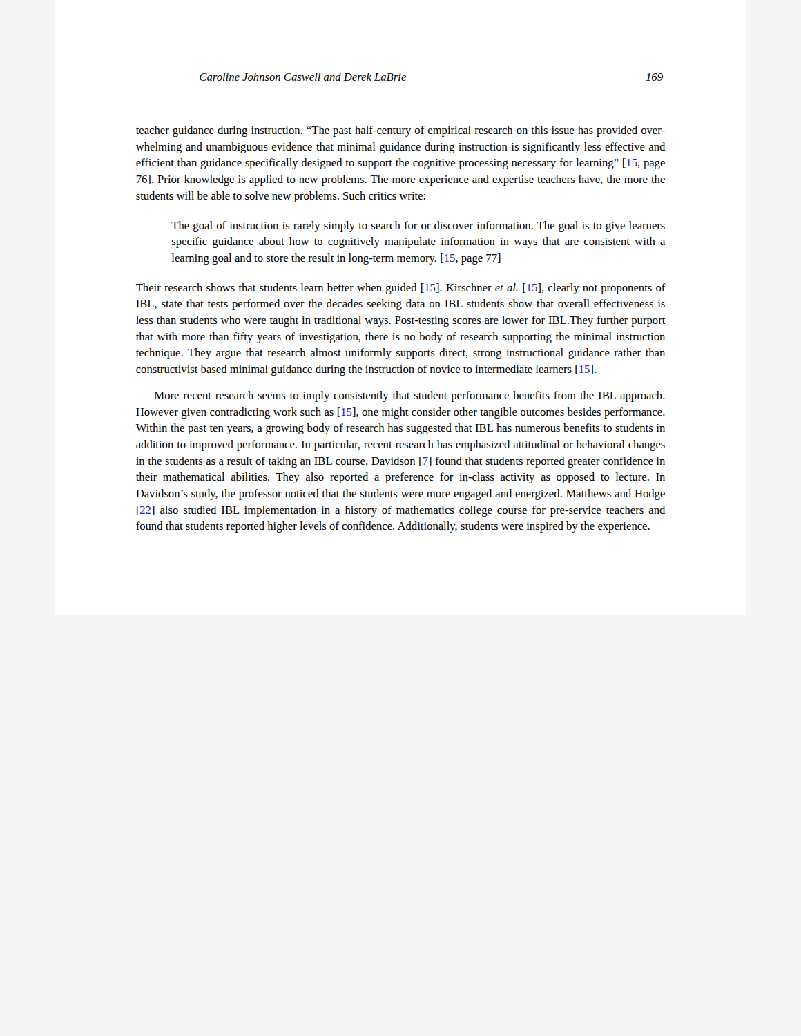Caroline Johnson Caswell and Derek LaBrie 169
teacher guidance during instruction. “The past half-century of empirical research on this issue has provided overwhelming and unambiguous evidence that minimal guidance during instruction is significantly less effective and efficient than guidance specifically designed to support the cognitive processing necessary for learning” [15, page 76]. Prior knowledge is applied to new problems. The more experience and expertise teachers have, the more the students will be able to solve new problems. Such critics write:
The goal of instruction is rarely simply to search for or discover information. The goal is to give learners specific guidance about how to cognitively manipulate information in ways that are consistent with a learning goal and to store the result in long-term memory. [15, page 77]
Their research shows that students learn better when guided [15]. Kirschner et al. [15], clearly not proponents of IBL, state that tests performed over the decades seeking data on IBL students show that overall effectiveness is less than students who were taught in traditional ways. Post-testing scores are lower for IBL.They further purport that with more than fifty years of investigation, there is no body of research supporting the minimal instruction technique. They argue that research almost uniformly supports direct, strong instructional guidance rather than constructivist based minimal guidance during the instruction of novice to intermediate learners [15].
More recent research seems to imply consistently that student performance benefits from the IBL approach. However given contradicting work such as [15], one might consider other tangible outcomes besides performance. Within the past ten years, a growing body of research has suggested that IBL has numerous benefits to students in addition to improved performance. In particular, recent research has emphasized attitudinal or behavioral changes in the students as a result of taking an IBL course. Davidson [7] found that students reported greater confidence in their mathematical abilities. They also reported a preference for in-class activity as opposed to lecture. In Davidson’s study, the professor noticed that the students were more engaged and energized. Matthews and Hodge [22] also studied IBL implementation in a history of mathematics college course for pre-service teachers and found that students reported higher levels of confidence. Additionally, students were inspired by the experience.